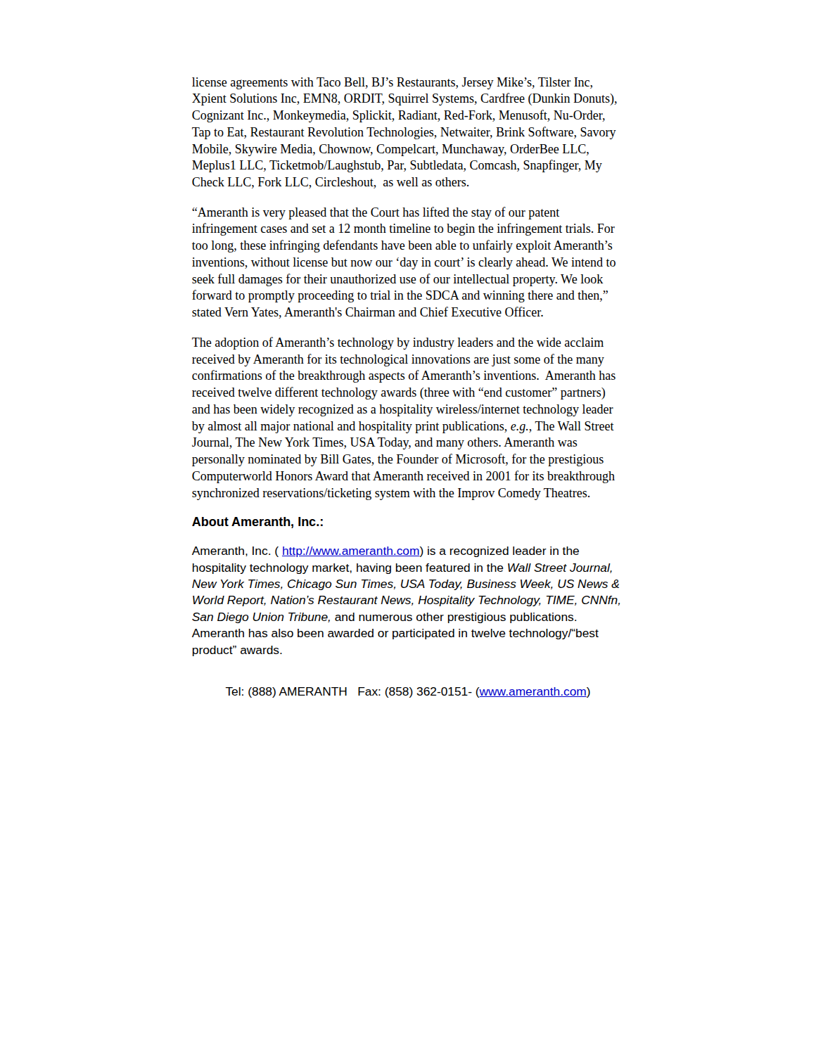license agreements with Taco Bell, BJ’s Restaurants, Jersey Mike’s, Tilster Inc, Xpient Solutions Inc, EMN8, ORDIT, Squirrel Systems, Cardfree (Dunkin Donuts), Cognizant Inc., Monkeymedia, Splickit, Radiant, Red-Fork, Menusoft, Nu-Order, Tap to Eat, Restaurant Revolution Technologies, Netwaiter, Brink Software, Savory Mobile, Skywire Media, Chownow, Compelcart, Munchaway, OrderBee LLC, Meplus1 LLC, Ticketmob/Laughstub, Par, Subtledata, Comcash, Snapfinger, My Check LLC, Fork LLC, Circleshout, as well as others.
“Ameranth is very pleased that the Court has lifted the stay of our patent infringement cases and set a 12 month timeline to begin the infringement trials. For too long, these infringing defendants have been able to unfairly exploit Ameranth’s inventions, without license but now our ‘day in court’ is clearly ahead. We intend to seek full damages for their unauthorized use of our intellectual property. We look forward to promptly proceeding to trial in the SDCA and winning there and then,” stated Vern Yates, Ameranth's Chairman and Chief Executive Officer.
The adoption of Ameranth’s technology by industry leaders and the wide acclaim received by Ameranth for its technological innovations are just some of the many confirmations of the breakthrough aspects of Ameranth’s inventions. Ameranth has received twelve different technology awards (three with “end customer” partners) and has been widely recognized as a hospitality wireless/internet technology leader by almost all major national and hospitality print publications, e.g., The Wall Street Journal, The New York Times, USA Today, and many others. Ameranth was personally nominated by Bill Gates, the Founder of Microsoft, for the prestigious Computerworld Honors Award that Ameranth received in 2001 for its breakthrough synchronized reservations/ticketing system with the Improv Comedy Theatres.
About Ameranth, Inc.:
Ameranth, Inc. ( http://www.ameranth.com) is a recognized leader in the hospitality technology market, having been featured in the Wall Street Journal, New York Times, Chicago Sun Times, USA Today, Business Week, US News & World Report, Nation’s Restaurant News, Hospitality Technology, TIME, CNNfn, San Diego Union Tribune, and numerous other prestigious publications. Ameranth has also been awarded or participated in twelve technology/“best product” awards.
Tel: (888) AMERANTH Fax: (858) 362-0151- (www.ameranth.com)